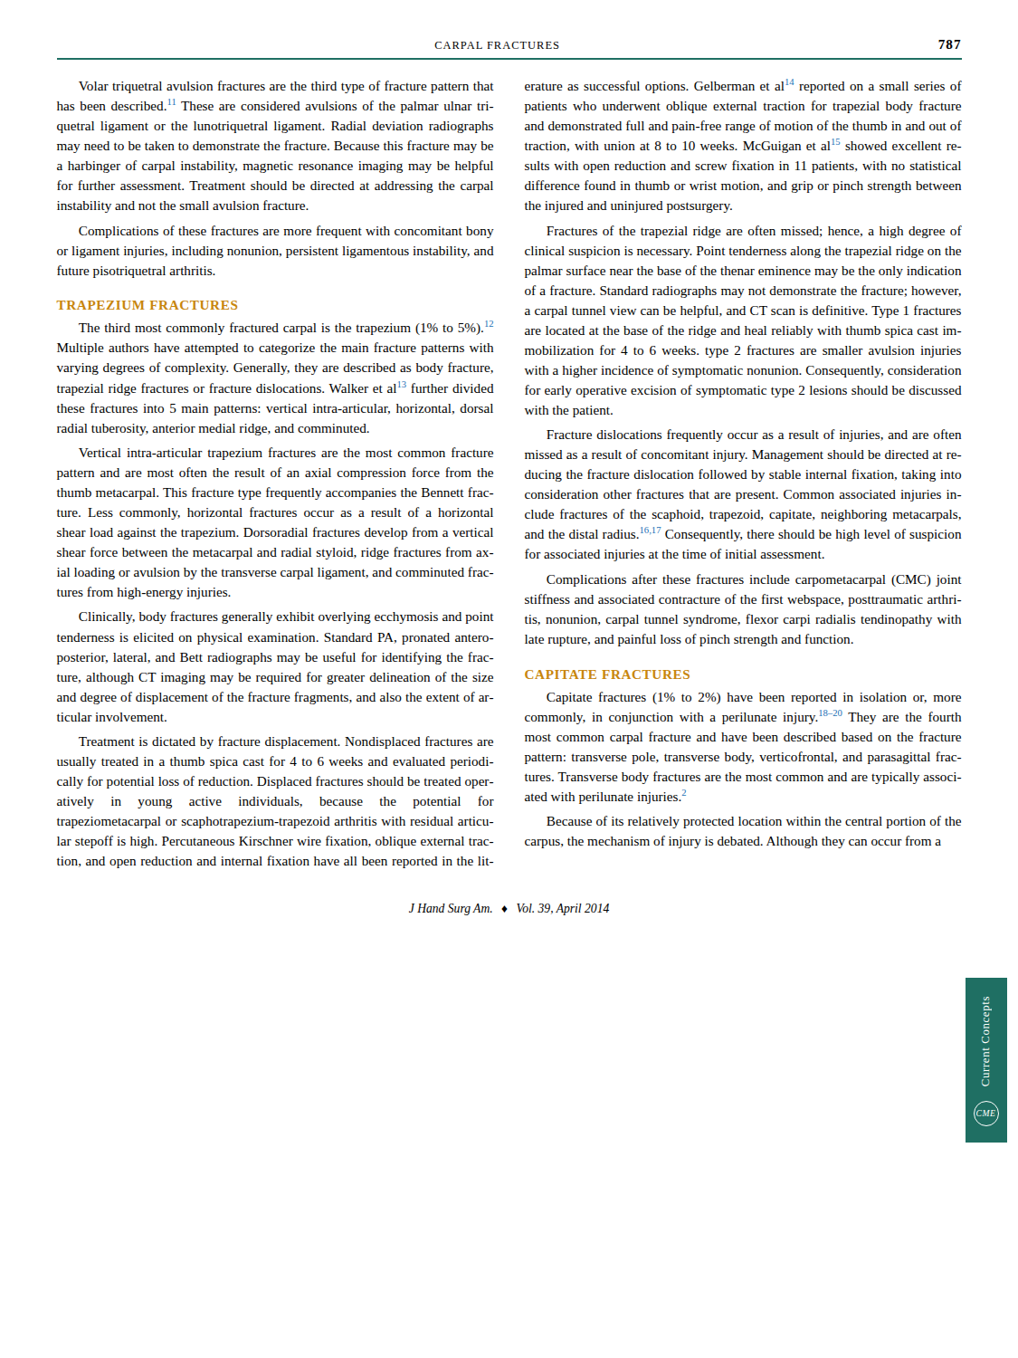Carpal Fractures 787
Volar triquetral avulsion fractures are the third type of fracture pattern that has been described.11 These are considered avulsions of the palmar ulnar triquetral ligament or the lunotriquetral ligament. Radial deviation radiographs may need to be taken to demonstrate the fracture. Because this fracture may be a harbinger of carpal instability, magnetic resonance imaging may be helpful for further assessment. Treatment should be directed at addressing the carpal instability and not the small avulsion fracture.
Complications of these fractures are more frequent with concomitant bony or ligament injuries, including nonunion, persistent ligamentous instability, and future pisotriquetral arthritis.
Trapezium Fractures
The third most commonly fractured carpal is the trapezium (1% to 5%).12 Multiple authors have attempted to categorize the main fracture patterns with varying degrees of complexity. Generally, they are described as body fracture, trapezial ridge fractures or fracture dislocations. Walker et al13 further divided these fractures into 5 main patterns: vertical intra-articular, horizontal, dorsal radial tuberosity, anterior medial ridge, and comminuted.
Vertical intra-articular trapezium fractures are the most common fracture pattern and are most often the result of an axial compression force from the thumb metacarpal. This fracture type frequently accompanies the Bennett fracture. Less commonly, horizontal fractures occur as a result of a horizontal shear load against the trapezium. Dorsoradial fractures develop from a vertical shear force between the metacarpal and radial styloid, ridge fractures from axial loading or avulsion by the transverse carpal ligament, and comminuted fractures from high-energy injuries.
Clinically, body fractures generally exhibit overlying ecchymosis and point tenderness is elicited on physical examination. Standard PA, pronated anteroposterior, lateral, and Bett radiographs may be useful for identifying the fracture, although CT imaging may be required for greater delineation of the size and degree of displacement of the fracture fragments, and also the extent of articular involvement.
Treatment is dictated by fracture displacement. Nondisplaced fractures are usually treated in a thumb spica cast for 4 to 6 weeks and evaluated periodically for potential loss of reduction. Displaced fractures should be treated operatively in young active individuals, because the potential for trapeziometacarpal or scaphotrapezium-trapezoid arthritis with residual articular stepoff is high. Percutaneous Kirschner wire fixation, oblique external traction, and open reduction and internal fixation have all been reported in the literature as successful options. Gelberman et al14 reported on a small series of patients who underwent oblique external traction for trapezial body fracture and demonstrated full and pain-free range of motion of the thumb in and out of traction, with union at 8 to 10 weeks. McGuigan et al15 showed excellent results with open reduction and screw fixation in 11 patients, with no statistical difference found in thumb or wrist motion, and grip or pinch strength between the injured and uninjured postsurgery.
Fractures of the trapezial ridge are often missed; hence, a high degree of clinical suspicion is necessary. Point tenderness along the trapezial ridge on the palmar surface near the base of the thenar eminence may be the only indication of a fracture. Standard radiographs may not demonstrate the fracture; however, a carpal tunnel view can be helpful, and CT scan is definitive. Type 1 fractures are located at the base of the ridge and heal reliably with thumb spica cast immobilization for 4 to 6 weeks. type 2 fractures are smaller avulsion injuries with a higher incidence of symptomatic nonunion. Consequently, consideration for early operative excision of symptomatic type 2 lesions should be discussed with the patient.
Fracture dislocations frequently occur as a result of injuries, and are often missed as a result of concomitant injury. Management should be directed at reducing the fracture dislocation followed by stable internal fixation, taking into consideration other fractures that are present. Common associated injuries include fractures of the scaphoid, trapezoid, capitate, neighboring metacarpals, and the distal radius.16,17 Consequently, there should be high level of suspicion for associated injuries at the time of initial assessment.
Complications after these fractures include carpometacarpal (CMC) joint stiffness and associated contracture of the first webspace, posttraumatic arthritis, nonunion, carpal tunnel syndrome, flexor carpi radialis tendinopathy with late rupture, and painful loss of pinch strength and function.
Capitate Fractures
Capitate fractures (1% to 2%) have been reported in isolation or, more commonly, in conjunction with a perilunate injury.18–20 They are the fourth most common carpal fracture and have been described based on the fracture pattern: transverse pole, transverse body, verticofrontal, and parasagittal fractures. Transverse body fractures are the most common and are typically associated with perilunate injuries.2
Because of its relatively protected location within the central portion of the carpus, the mechanism of injury is debated. Although they can occur from a
Current Concepts
CME
J Hand Surg Am. ♦ Vol. 39, April 2014